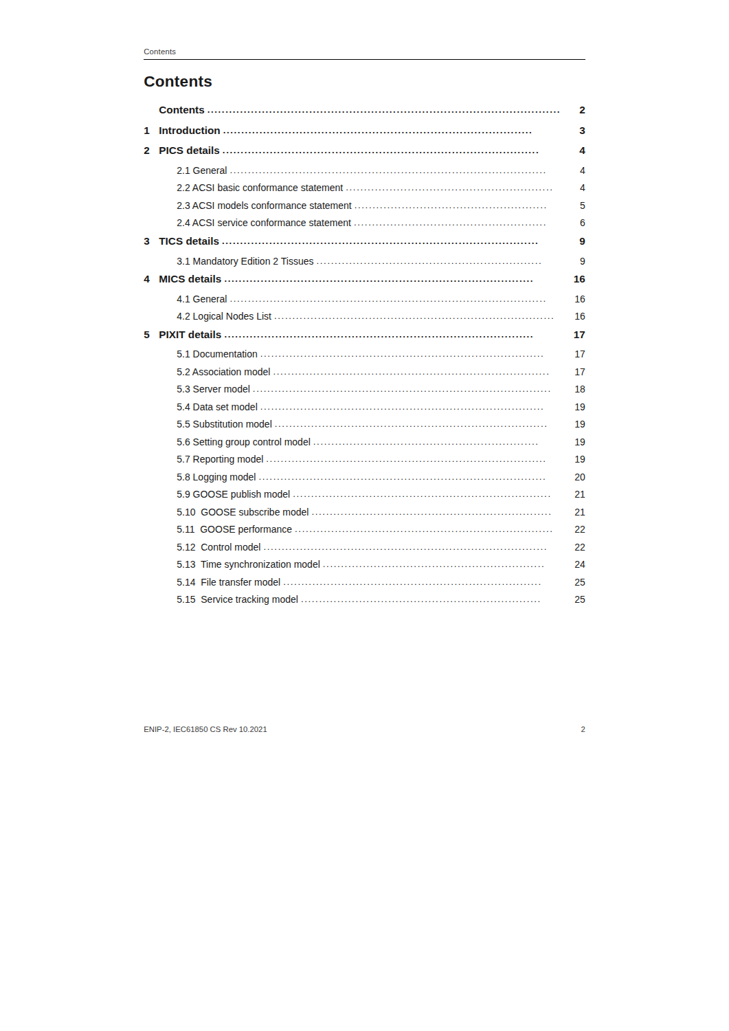Contents
Contents
Contents ................................................................................................. 2
1 Introduction ..................................................................................... 3
2 PICS details ....................................................................................... 4
2.1 General ....................................................................................... 4
2.2 ACSI basic conformance statement ......................................................... 4
2.3 ACSI models conformance statement ..................................................... 5
2.4 ACSI service conformance statement ..................................................... 6
3 TICS details ....................................................................................... 9
3.1 Mandatory Edition 2 Tissues .............................................................. 9
4 MICS details ..................................................................................... 16
4.1 General ....................................................................................... 16
4.2 Logical Nodes List ............................................................................. 16
5 PIXIT details ..................................................................................... 17
5.1 Documentation .............................................................................. 17
5.2 Association model ............................................................................ 17
5.3 Server model .................................................................................. 18
5.4 Data set model .............................................................................. 19
5.5 Substitution model ........................................................................... 19
5.6 Setting group control model .............................................................. 19
5.7 Reporting model ............................................................................. 19
5.8 Logging model ............................................................................... 20
5.9 GOOSE publish model ....................................................................... 21
5.10 GOOSE subscribe model .................................................................. 21
5.11 GOOSE performance ....................................................................... 22
5.12 Control model .............................................................................. 22
5.13 Time synchronization model ............................................................. 24
5.14 File transfer model ....................................................................... 25
5.15 Service tracking model .................................................................. 25
ENIP-2, IEC61850 CS Rev 10.2021
2